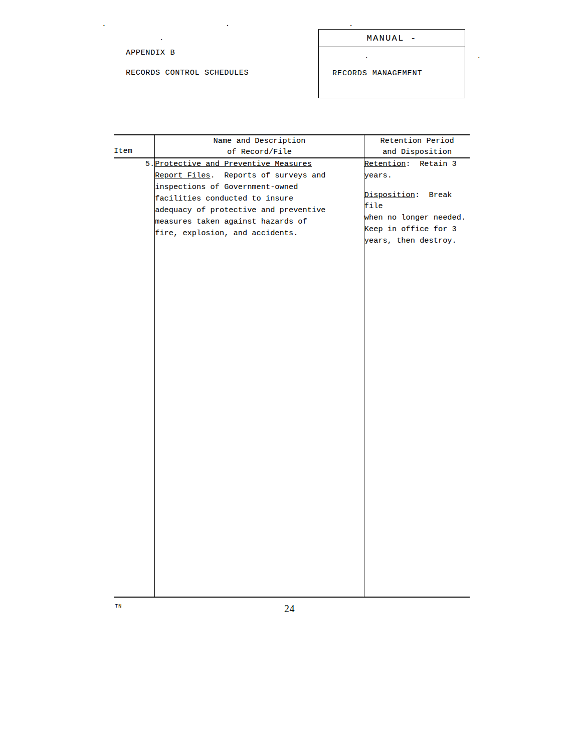. . .
.
APPENDIX B
RECORDS CONTROL SCHEDULES
MANUAL -
. .
RECORDS MANAGEMENT
| | Name and Description | Retention Period |
| --- | --- | --- |
| Item | of Record/File | and Disposition |
| 5. | Protective and Preventive Measures Report Files . Reports of surveys and inspections of Government-owned facilities conducted to insure adequacy of protective and preventive measures taken against hazards of fire, explosion, and accidents. | Retention : Retain 3 years. Disposition : Break file when no longer needed. Keep in office for 3 years, then destroy. |
TN
24